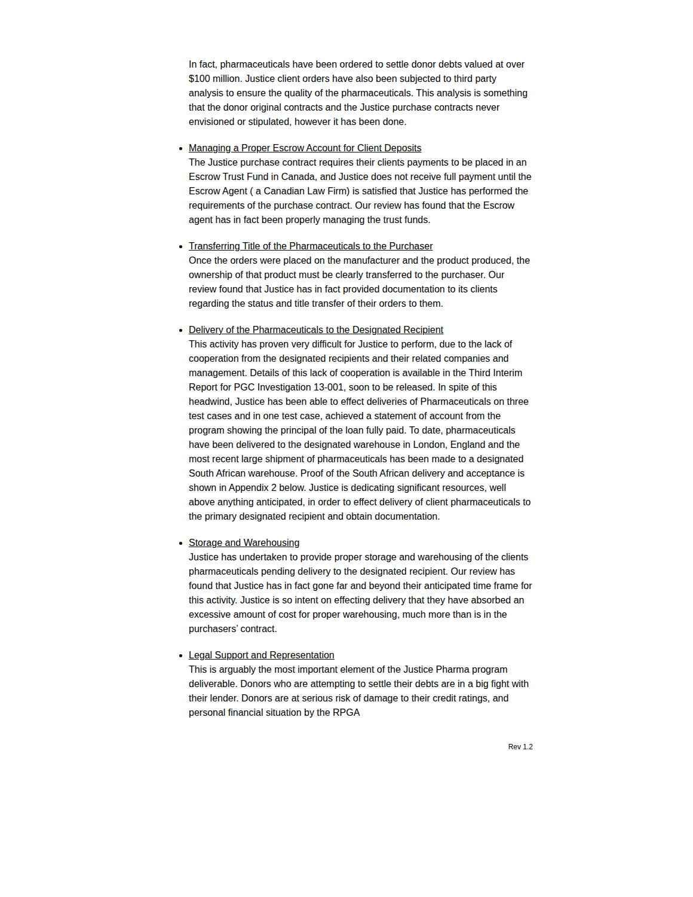In fact, pharmaceuticals have been ordered to settle donor debts valued at over $100 million. Justice client orders have also been subjected to third party analysis to ensure the quality of the pharmaceuticals. This analysis is something that the donor original contracts and the Justice purchase contracts never envisioned or stipulated, however it has been done.
Managing a Proper Escrow Account for Client Deposits
The Justice purchase contract requires their clients payments to be placed in an Escrow Trust Fund in Canada, and Justice does not receive full payment until the Escrow Agent ( a Canadian Law Firm) is satisfied that Justice has performed the requirements of the purchase contract. Our review has found that the Escrow agent has in fact been properly managing the trust funds.
Transferring Title of the Pharmaceuticals to the Purchaser
Once the orders were placed on the manufacturer and the product produced, the ownership of that product must be clearly transferred to the purchaser. Our review found that Justice has in fact provided documentation to its clients regarding the status and title transfer of their orders to them.
Delivery of the Pharmaceuticals to the Designated Recipient
This activity has proven very difficult for Justice to perform, due to the lack of cooperation from the designated recipients and their related companies and management. Details of this lack of cooperation is available in the Third Interim Report for PGC Investigation 13-001, soon to be released. In spite of this headwind, Justice has been able to effect deliveries of Pharmaceuticals on three test cases and in one test case, achieved a statement of account from the program showing the principal of the loan fully paid. To date, pharmaceuticals have been delivered to the designated warehouse in London, England and the most recent large shipment of pharmaceuticals has been made to a designated South African warehouse. Proof of the South African delivery and acceptance is shown in Appendix 2 below. Justice is dedicating significant resources, well above anything anticipated, in order to effect delivery of client pharmaceuticals to the primary designated recipient and obtain documentation.
Storage and Warehousing
Justice has undertaken to provide proper storage and warehousing of the clients pharmaceuticals pending delivery to the designated recipient. Our review has found that Justice has in fact gone far and beyond their anticipated time frame for this activity. Justice is so intent on effecting delivery that they have absorbed an excessive amount of cost for proper warehousing, much more than is in the purchasers’ contract.
Legal Support and Representation
This is arguably the most important element of the Justice Pharma program deliverable. Donors who are attempting to settle their debts are in a big fight with their lender. Donors are at serious risk of damage to their credit ratings, and personal financial situation by the RPGA
Rev 1.2